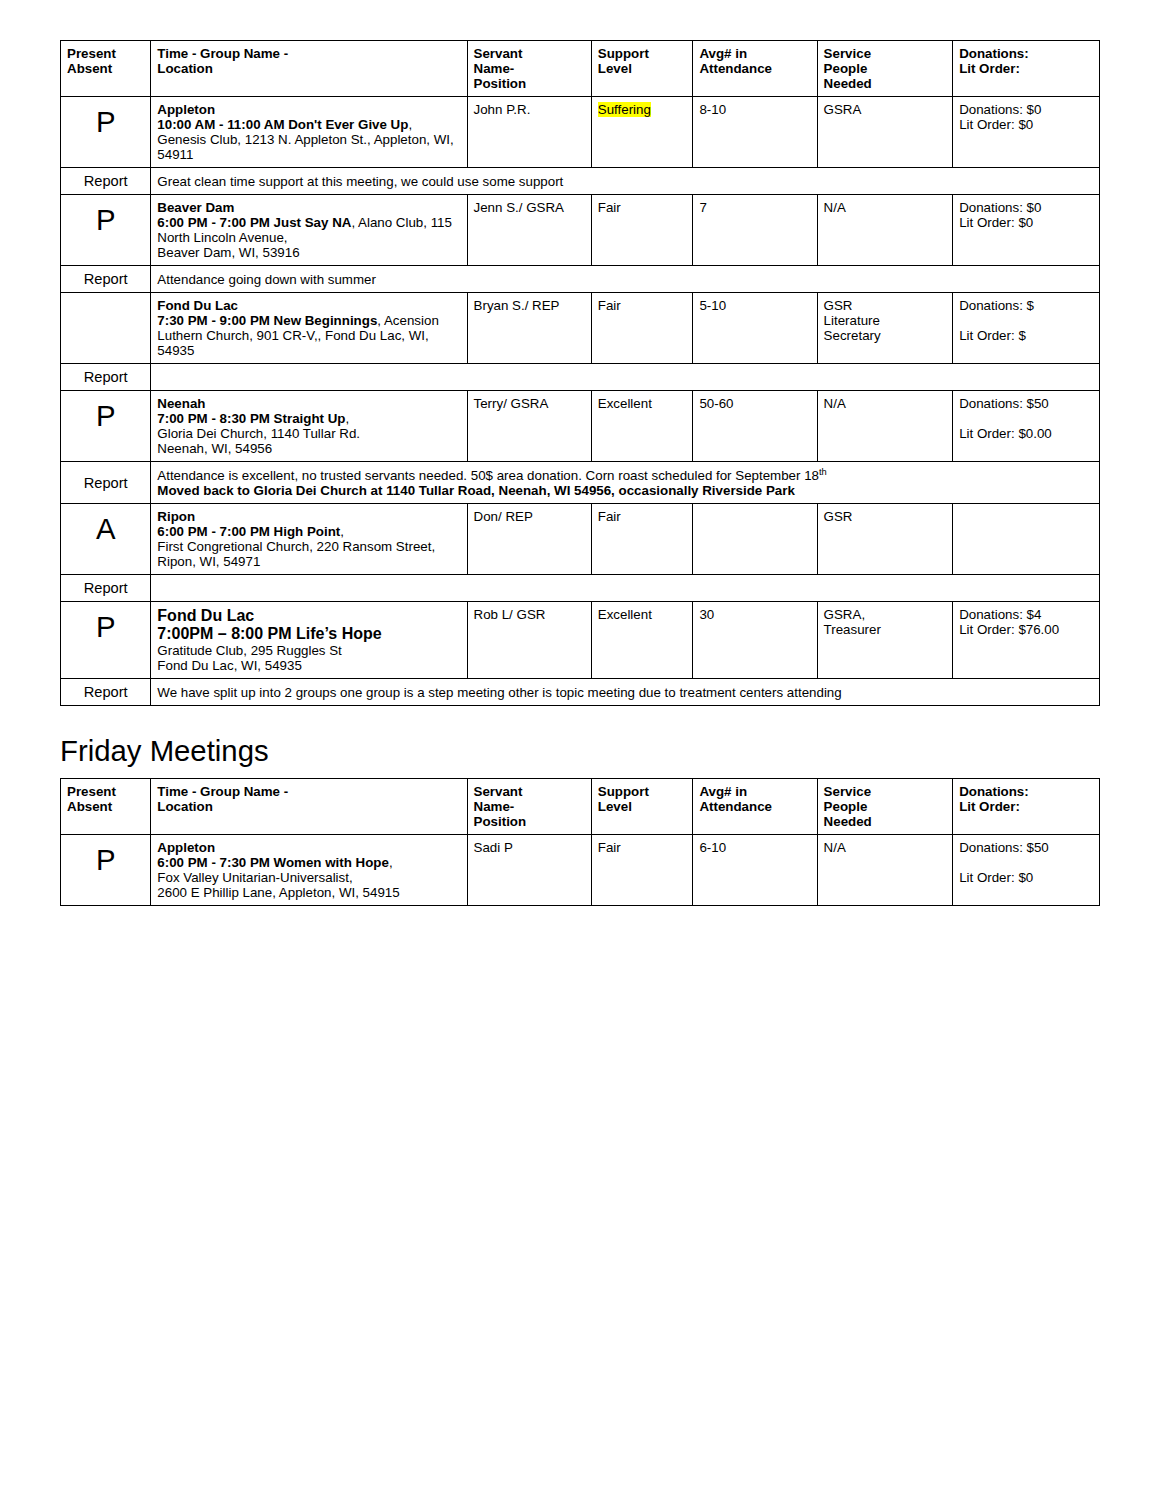| Present Absent | Time - Group Name - Location | Servant Name- Position | Support Level | Avg# in Attendance | Service People Needed | Donations: Lit Order: |
| --- | --- | --- | --- | --- | --- | --- |
| P | Appleton 10:00 AM - 11:00 AM Don't Ever Give Up , Genesis Club, 1213 N. Appleton St., Appleton, WI, 54911 | John P.R. | Suffering | 8-10 | GSRA | Donations: $0 Lit Order: $0 |
| Report | Great clean time support at this meeting, we could use some support |
| P | Beaver Dam 6:00 PM - 7:00 PM Just Say NA , Alano Club, 115 North Lincoln Avenue, Beaver Dam, WI, 53916 | Jenn S./ GSRA | Fair | 7 | N/A | Donations: $0 Lit Order: $0 |
| Report | Attendance going down with summer |
| | Fond Du Lac 7:30 PM - 9:00 PM New Beginnings , Acension Luthern Church, 901 CR-V,, Fond Du Lac, WI, 54935 | Bryan S./ REP | Fair | 5-10 | GSR Literature Secretary | Donations: $ Lit Order: $ |
| Report | |
| P | Neenah 7:00 PM - 8:30 PM Straight Up , Gloria Dei Church, 1140 Tullar Rd. Neenah, WI, 54956 | Terry/ GSRA | Excellent | 50-60 | N/A | Donations: $50 Lit Order: $0.00 |
| Report | Attendance is excellent, no trusted servants needed. 50$ area donation. Corn roast scheduled for September 18 th Moved back to Gloria Dei Church at 1140 Tullar Road, Neenah, WI 54956, occasionally Riverside Park |
| A | Ripon 6:00 PM - 7:00 PM High Point , First Congretional Church, 220 Ransom Street, Ripon, WI, 54971 | Don/ REP | Fair | | GSR | |
| Report | |
| P | Fond Du Lac 7:00PM – 8:00 PM Life’s Hope Gratitude Club, 295 Ruggles St Fond Du Lac, WI, 54935 | Rob L/ GSR | Excellent | 30 | GSRA, Treasurer | Donations: $4 Lit Order: $76.00 |
| Report | We have split up into 2 groups one group is a step meeting other is topic meeting due to treatment centers attending |
Friday Meetings
| Present Absent | Time - Group Name - Location | Servant Name- Position | Support Level | Avg# in Attendance | Service People Needed | Donations: Lit Order: |
| --- | --- | --- | --- | --- | --- | --- |
| P | Appleton 6:00 PM - 7:30 PM Women with Hope , Fox Valley Unitarian-Universalist, 2600 E Phillip Lane, Appleton, WI, 54915 | Sadi P | Fair | 6-10 | N/A | Donations: $50 Lit Order: $0 |